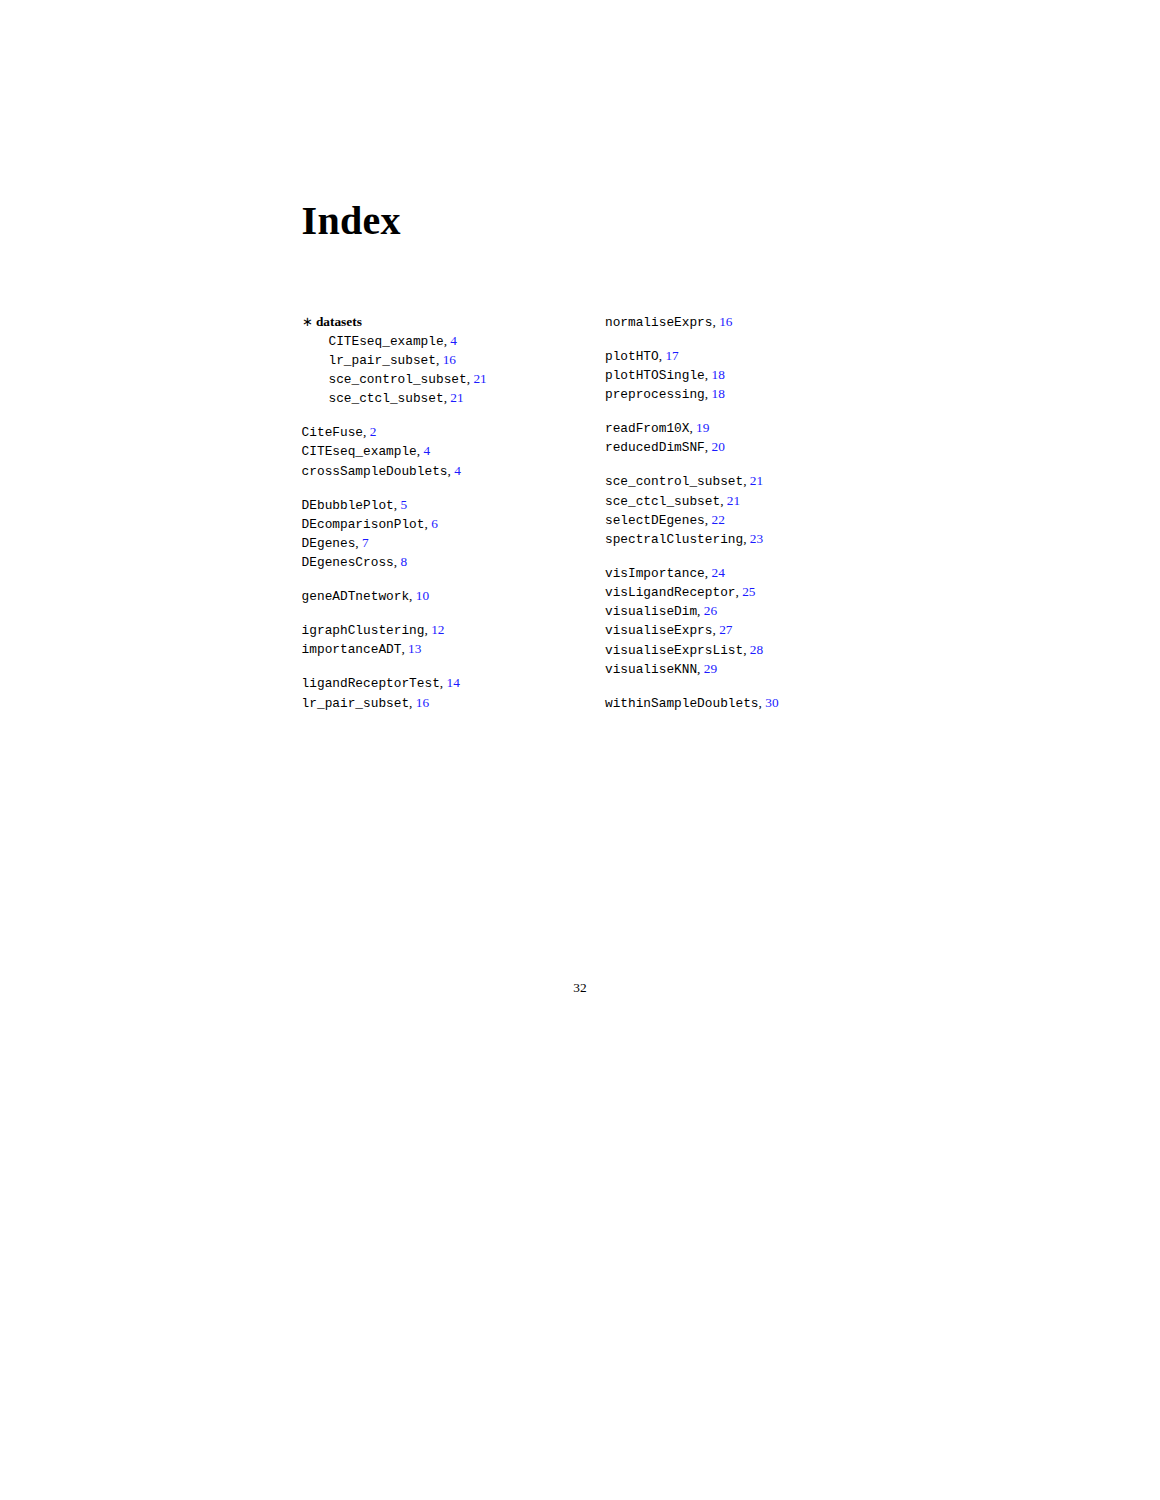Index
∗ datasets
CITEseq_example, 4
lr_pair_subset, 16
sce_control_subset, 21
sce_ctcl_subset, 21
CiteFuse, 2
CITEseq_example, 4
crossSampleDoublets, 4
DEbubblePlot, 5
DEcomparisonPlot, 6
DEgenes, 7
DEgenesCross, 8
geneADTnetwork, 10
igraphClustering, 12
importanceADT, 13
ligandReceptorTest, 14
lr_pair_subset, 16
normaliseExprs, 16
plotHTO, 17
plotHTOSingle, 18
preprocessing, 18
readFrom10X, 19
reducedDimSNF, 20
sce_control_subset, 21
sce_ctcl_subset, 21
selectDEgenes, 22
spectralClustering, 23
visImportance, 24
visLigandReceptor, 25
visualiseDim, 26
visualiseExprs, 27
visualiseExprsList, 28
visualiseKNN, 29
withinSampleDoublets, 30
32